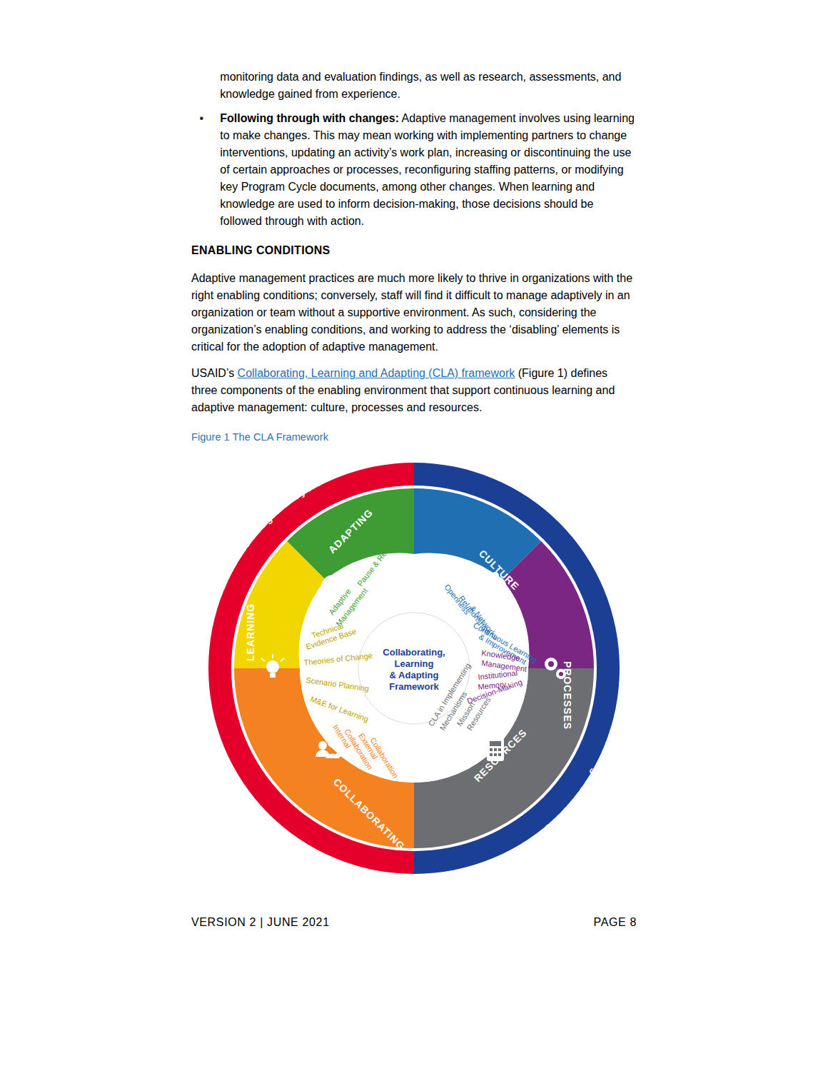monitoring data and evaluation findings, as well as research, assessments, and knowledge gained from experience.
Following through with changes: Adaptive management involves using learning to make changes. This may mean working with implementing partners to change interventions, updating an activity’s work plan, increasing or discontinuing the use of certain approaches or processes, reconfiguring staffing patterns, or modifying key Program Cycle documents, among other changes. When learning and knowledge are used to inform decision-making, those decisions should be followed through with action.
Enabling Conditions
Adaptive management practices are much more likely to thrive in organizations with the right enabling conditions; conversely, staff will find it difficult to manage adaptively in an organization or team without a supportive environment. As such, considering the organization’s enabling conditions, and working to address the ‘disabling’ elements is critical for the adoption of adaptive management.
USAID’s Collaborating, Learning and Adapting (CLA) framework (Figure 1) defines three components of the enabling environment that support continuous learning and adaptive management: culture, processes and resources.
Figure 1 The CLA Framework
CLA in the Program Cycle Enabling Conditions Collaborating, Learning & Adapting Framework ADAPTING LEARNING COLLABORATING CULTURE PROCESSES RESOURCES Pause & Reflect Adaptive Management Technical Evidence Base Theories of Change Scenario Planning M&E for Learning Internal Collaboration External Collaboration Openness Relationships & Networks Continuous Learning & Improvement Knowledge Management Institutional Memory Decision-Making CLA in Implementing Mechanisms Mission Resources
VERSION 2 | JUNE 2021
PAGE 8